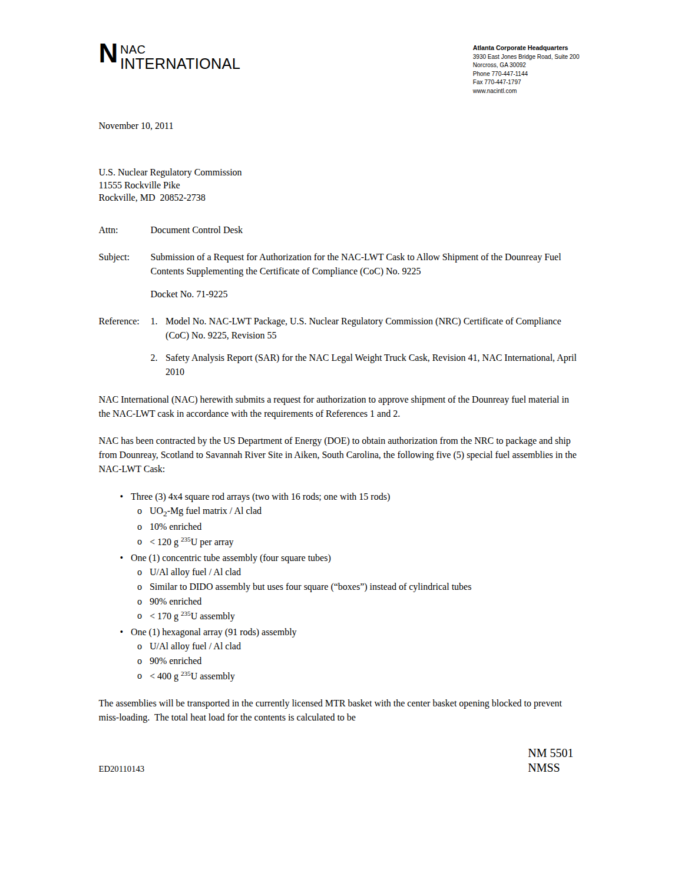N NAC INTERNATIONAL
Atlanta Corporate Headquarters
3930 East Jones Bridge Road, Suite 200
Norcross, GA 30092
Phone 770-447-1144
Fax 770-447-1797
www.nacintl.com
November 10, 2011
U.S. Nuclear Regulatory Commission
11555 Rockville Pike
Rockville, MD 20852-2738
Attn:
Document Control Desk
Subject:
Submission of a Request for Authorization for the NAC-LWT Cask to Allow Shipment of the Dounreay Fuel Contents Supplementing the Certificate of Compliance (CoC) No. 9225
Docket No. 71-9225
Reference:
1. Model No. NAC-LWT Package, U.S. Nuclear Regulatory Commission (NRC) Certificate of Compliance (CoC) No. 9225, Revision 55
2. Safety Analysis Report (SAR) for the NAC Legal Weight Truck Cask, Revision 41, NAC International, April 2010
NAC International (NAC) herewith submits a request for authorization to approve shipment of the Dounreay fuel material in the NAC-LWT cask in accordance with the requirements of References 1 and 2.
NAC has been contracted by the US Department of Energy (DOE) to obtain authorization from the NRC to package and ship from Dounreay, Scotland to Savannah River Site in Aiken, South Carolina, the following five (5) special fuel assemblies in the NAC-LWT Cask:
• Three (3) 4x4 square rod arrays (two with 16 rods; one with 15 rods)
oUO2-Mg fuel matrix / Al clad
o 10% enriched
o< 120 g 235U per array
• One (1) concentric tube assembly (four square tubes)
oU/Al alloy fuel / Al clad
oSimilar to DIDO assembly but uses four square (“boxes”) instead of cylindrical tubes
o 90% enriched
o< 170 g 235U assembly
• One (1) hexagonal array (91 rods) assembly
oU/Al alloy fuel / Al clad
o 90% enriched
o< 400 g 235U assembly
The assemblies will be transported in the currently licensed MTR basket with the center basket opening blocked to prevent miss-loading. The total heat load for the contents is calculated to be
ED20110143
NM 5501
NMSS